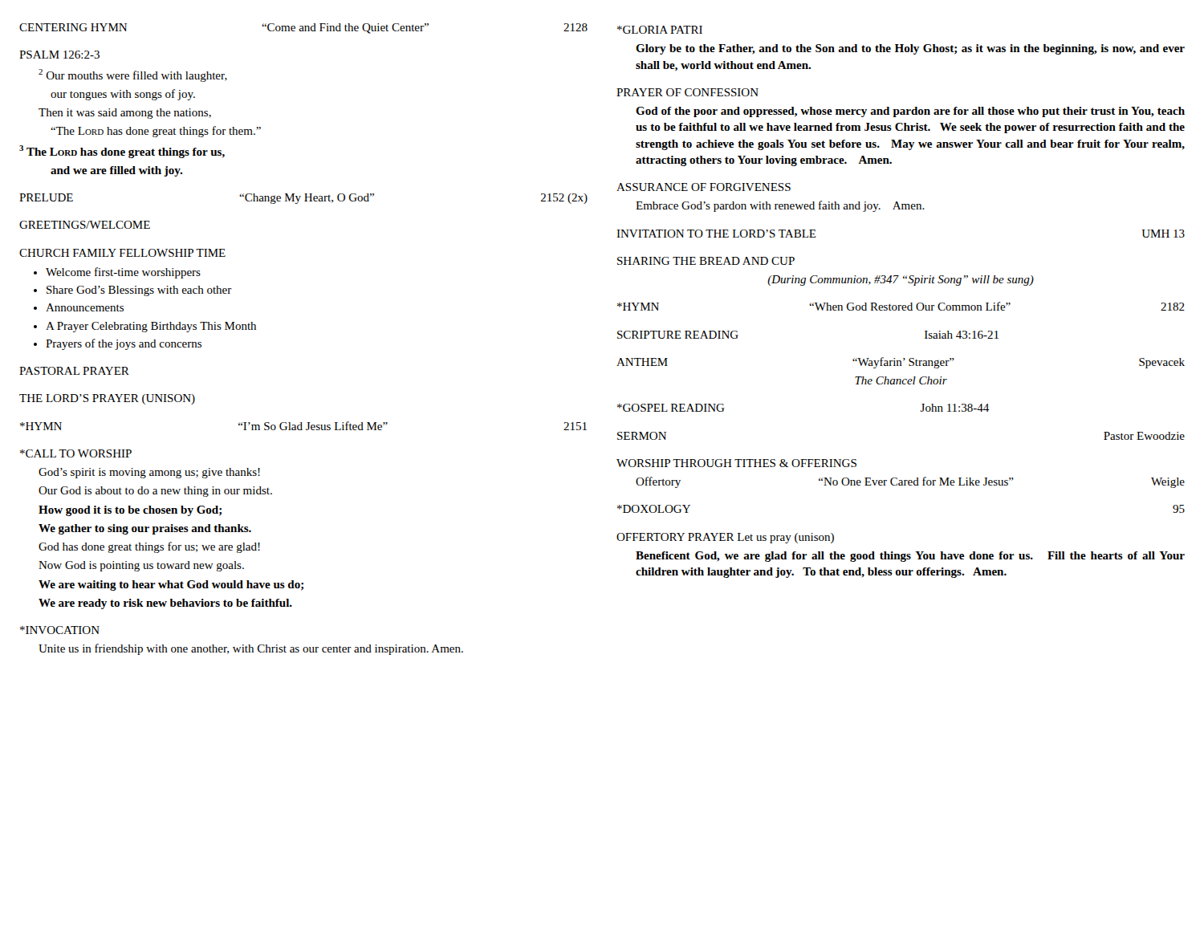Centering Hymn “Come and Find the Quiet Center” 2128
Psalm 126:2-3
2 Our mouths were filled with laughter,
our tongues with songs of joy.
Then it was said among the nations,
“The Lord has done great things for them.”
3 The Lord has done great things for us,
and we are filled with joy.
Prelude “Change My Heart, O God” 2152 (2x)
Greetings/Welcome
Church Family Fellowship Time
Welcome first-time worshippers
Share God’s Blessings with each other
Announcements
A Prayer Celebrating Birthdays This Month
Prayers of the joys and concerns
Pastoral Prayer
The Lord’s Prayer (unison)
*Hymn “I’m So Glad Jesus Lifted Me” 2151
*Call to Worship
God’s spirit is moving among us; give thanks!
Our God is about to do a new thing in our midst.
How good it is to be chosen by God;
We gather to sing our praises and thanks.
God has done great things for us; we are glad!
Now God is pointing us toward new goals.
We are waiting to hear what God would have us do;
We are ready to risk new behaviors to be faithful.
*Invocation
Unite us in friendship with one another, with Christ as our center and inspiration. Amen.
*Gloria Patri
Glory be to the Father, and to the Son and to the Holy Ghost; as it was in the beginning, is now, and ever shall be, world without end Amen.
Prayer of Confession
God of the poor and oppressed, whose mercy and pardon are for all those who put their trust in You, teach us to be faithful to all we have learned from Jesus Christ. We seek the power of resurrection faith and the strength to achieve the goals You set before us. May we answer Your call and bear fruit for Your realm, attracting others to Your loving embrace. Amen.
Assurance of Forgiveness
Embrace God’s pardon with renewed faith and joy. Amen.
Invitation to the Lord’s Table UMH 13
Sharing the Bread and Cup
(During Communion, #347 “Spirit Song” will be sung)
*Hymn “When God Restored Our Common Life” 2182
Scripture Reading Isaiah 43:16-21
Anthem “Wayfarin’ Stranger” Spevacek
The Chancel Choir
*Gospel Reading John 11:38-44
Sermon Pastor Ewoodzie
Worship Through Tithes & Offerings
Offertory “No One Ever Cared for Me Like Jesus” Weigle
*Doxology 95
Offertory Prayer Let us pray (unison)
Beneficent God, we are glad for all the good things You have done for us. Fill the hearts of all Your children with laughter and joy. To that end, bless our offerings. Amen.